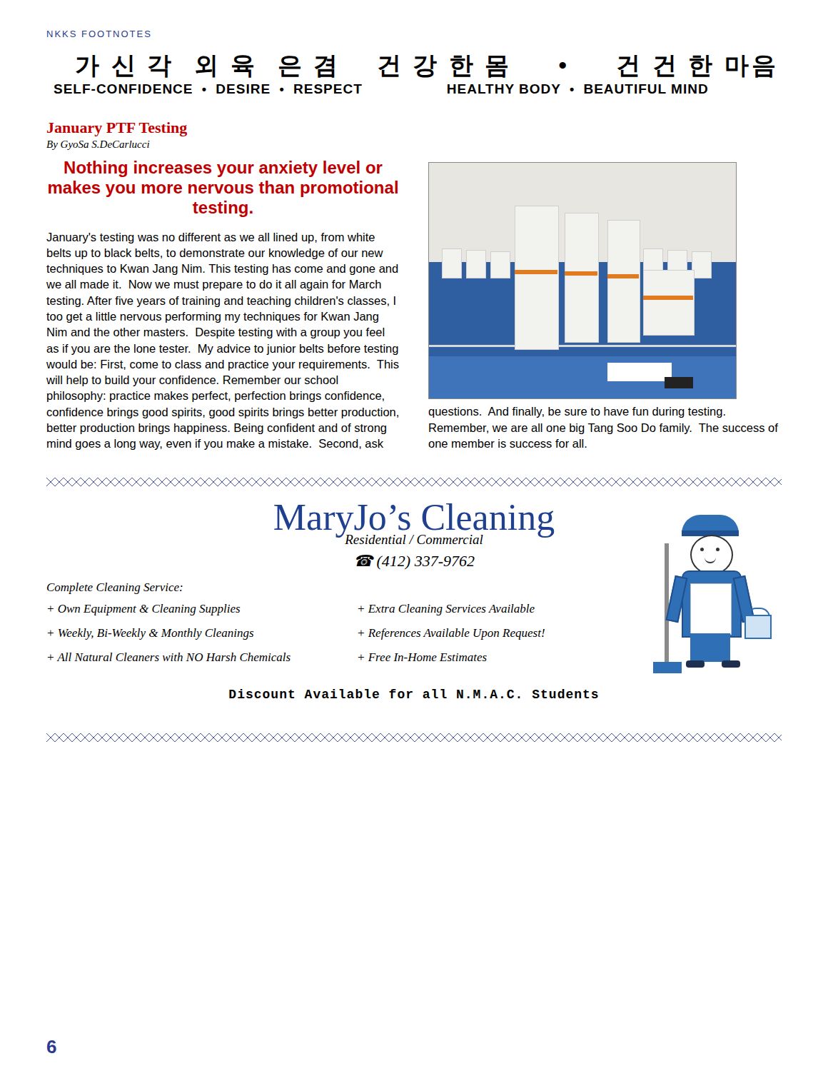NKKS FOOTNOTES
가 신 각 외 육 은 겸
SELF-CONFIDENCE • DESIRE • RESPECT
건 강 한 몸 • 건 건 한 마음
HEALTHY BODY • BEAUTIFUL MIND
January PTF Testing
By GyoSa S.DeCarlucci
Nothing increases your anxiety level or makes you more nervous than promotional testing.
January's testing was no different as we all lined up, from white belts up to black belts, to demonstrate our knowledge of our new techniques to Kwan Jang Nim. This testing has come and gone and we all made it. Now we must prepare to do it all again for March testing. After five years of training and teaching children's classes, I too get a little nervous performing my techniques for Kwan Jang Nim and the other masters. Despite testing with a group you feel as if you are the lone tester. My advice to junior belts before testing would be: First, come to class and practice your requirements. This will help to build your confidence. Remember our school philosophy: practice makes perfect, perfection brings confidence, confidence brings good spirits, good spirits brings better production, better production brings happiness. Being confident and of strong mind goes a long way, even if you make a mistake. Second, ask questions. And finally, be sure to have fun during testing. Remember, we are all one big Tang Soo Do family. The success of one member is success for all.
MaryJo’s Cleaning
Residential / Commercial
☎ (412) 337-9762
Complete Cleaning Service:
+ Own Equipment & Cleaning Supplies
+ Weekly, Bi-Weekly & Monthly Cleanings
+ All Natural Cleaners with NO Harsh Chemicals
+ Extra Cleaning Services Available
+ References Available Upon Request!
+ Free In-Home Estimates
Discount Available for all N.M.A.C. Students
6